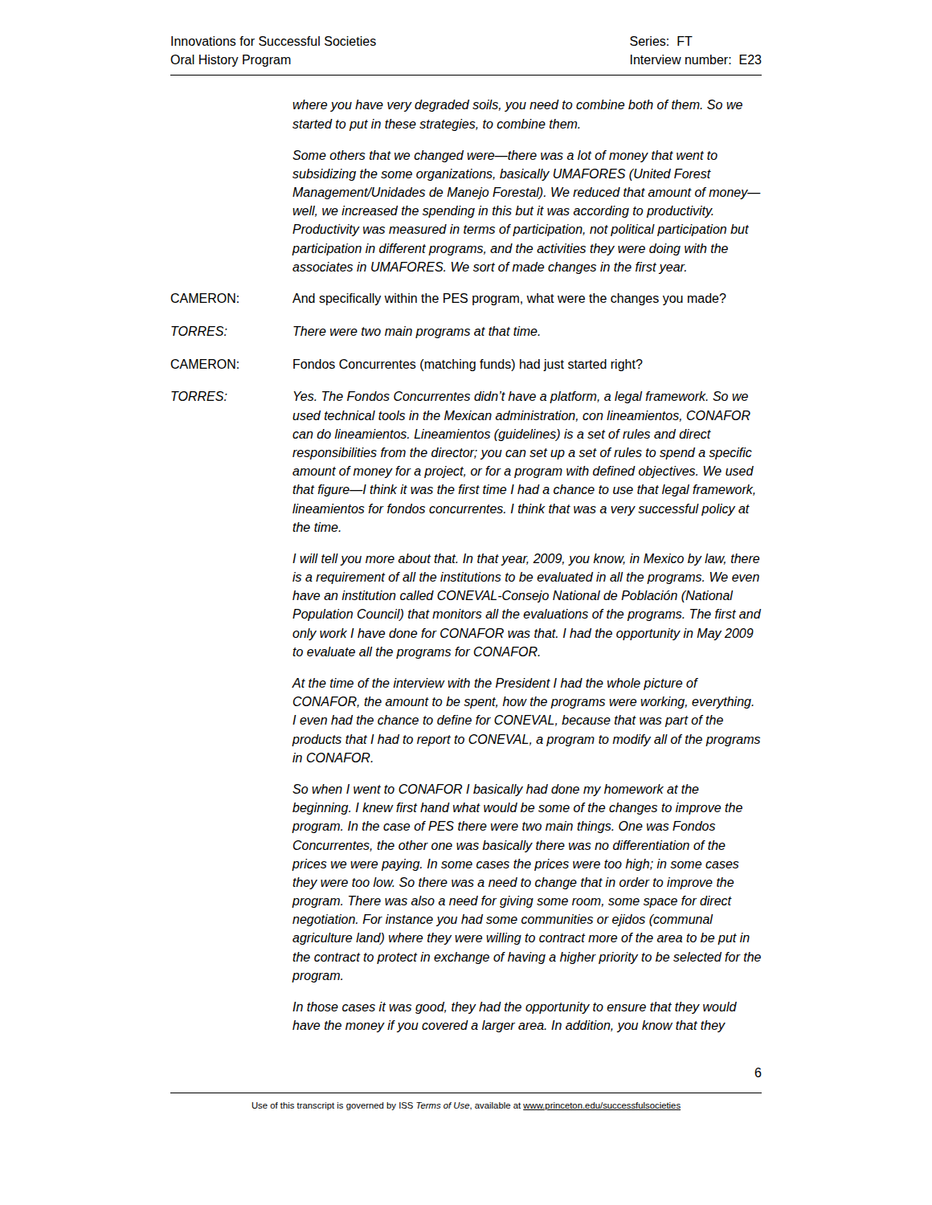Innovations for Successful Societies
Oral History Program
Series: FT
Interview number: E23
where you have very degraded soils, you need to combine both of them. So we started to put in these strategies, to combine them.
Some others that we changed were—there was a lot of money that went to subsidizing the some organizations, basically UMAFORES (United Forest Management/Unidades de Manejo Forestal). We reduced that amount of money—well, we increased the spending in this but it was according to productivity. Productivity was measured in terms of participation, not political participation but participation in different programs, and the activities they were doing with the associates in UMAFORES. We sort of made changes in the first year.
CAMERON:
And specifically within the PES program, what were the changes you made?
TORRES:
There were two main programs at that time.
CAMERON:
Fondos Concurrentes (matching funds) had just started right?
TORRES:
Yes. The Fondos Concurrentes didn’t have a platform, a legal framework. So we used technical tools in the Mexican administration, con lineamientos, CONAFOR can do lineamientos. Lineamientos (guidelines) is a set of rules and direct responsibilities from the director; you can set up a set of rules to spend a specific amount of money for a project, or for a program with defined objectives. We used that figure—I think it was the first time I had a chance to use that legal framework, lineamientos for fondos concurrentes. I think that was a very successful policy at the time.
I will tell you more about that. In that year, 2009, you know, in Mexico by law, there is a requirement of all the institutions to be evaluated in all the programs. We even have an institution called CONEVAL-Consejo National de Población (National Population Council) that monitors all the evaluations of the programs. The first and only work I have done for CONAFOR was that. I had the opportunity in May 2009 to evaluate all the programs for CONAFOR.
At the time of the interview with the President I had the whole picture of CONAFOR, the amount to be spent, how the programs were working, everything. I even had the chance to define for CONEVAL, because that was part of the products that I had to report to CONEVAL, a program to modify all of the programs in CONAFOR.
So when I went to CONAFOR I basically had done my homework at the beginning. I knew first hand what would be some of the changes to improve the program. In the case of PES there were two main things. One was Fondos Concurrentes, the other one was basically there was no differentiation of the prices we were paying. In some cases the prices were too high; in some cases they were too low. So there was a need to change that in order to improve the program. There was also a need for giving some room, some space for direct negotiation. For instance you had some communities or ejidos (communal agriculture land) where they were willing to contract more of the area to be put in the contract to protect in exchange of having a higher priority to be selected for the program.
In those cases it was good, they had the opportunity to ensure that they would have the money if you covered a larger area. In addition, you know that they
6
Use of this transcript is governed by ISS Terms of Use, available at www.princeton.edu/successfulsocieties